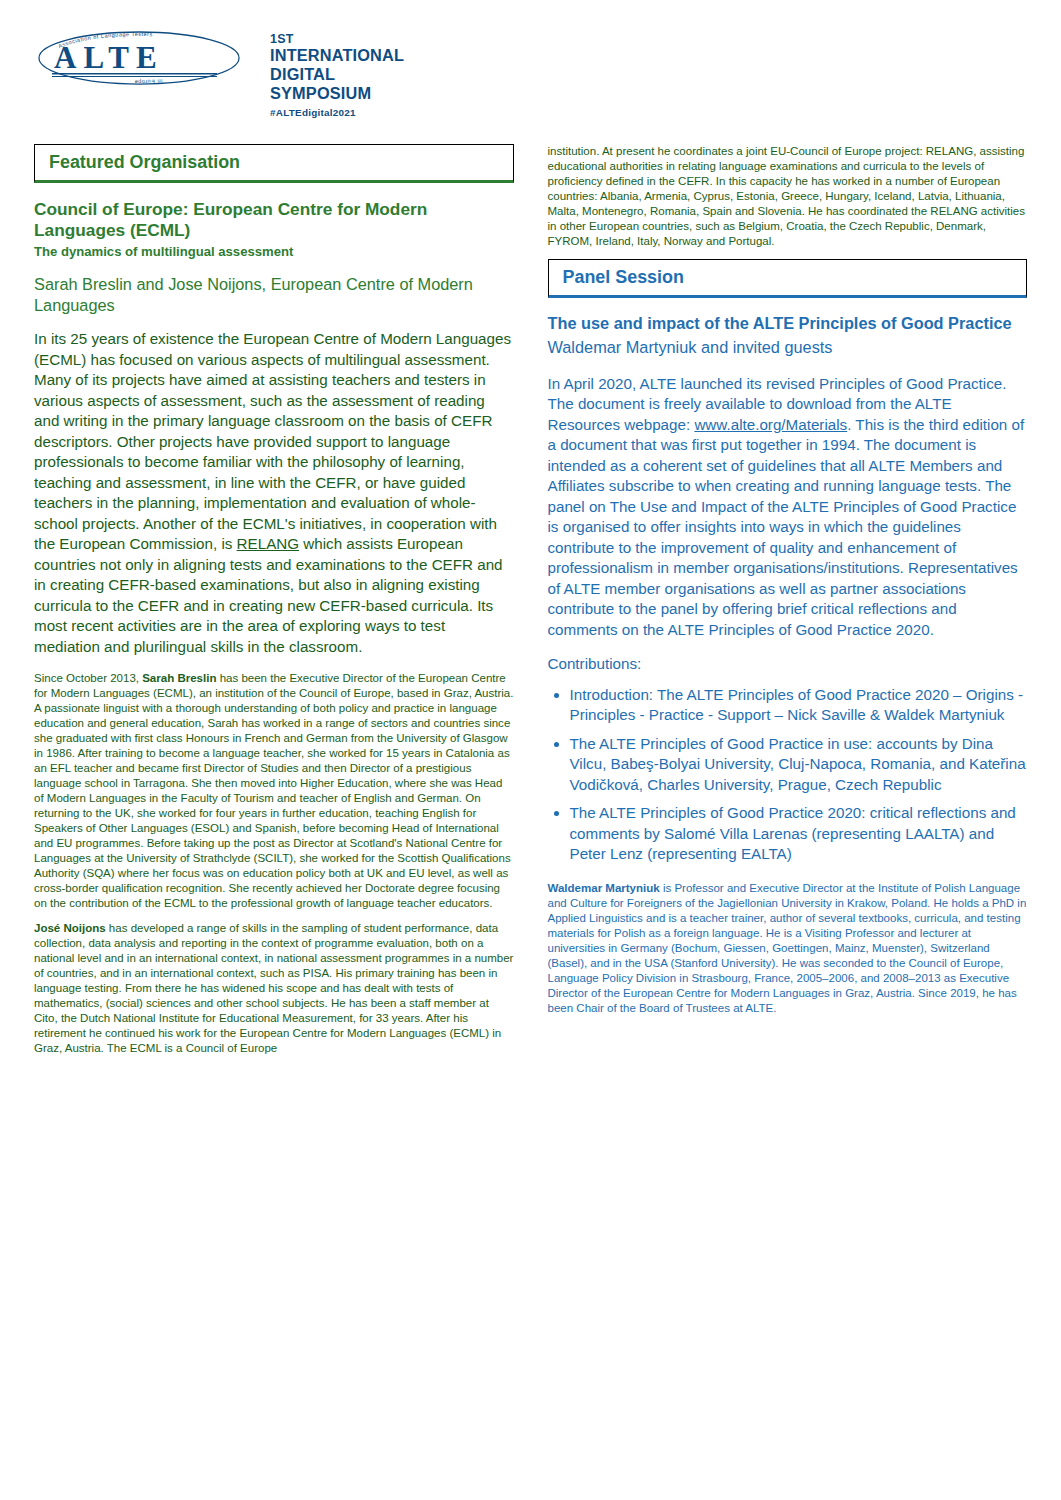ALTE logo ALTE Association of Language Testers in Europe
1STINTERNATIONAL DIGITAL SYMPOSIUM #ALTEdigital2021
Featured Organisation
Council of Europe: European Centre for Modern Languages (ECML)
The dynamics of multilingual assessment
Sarah Breslin and Jose Noijons, European Centre of Modern Languages
In its 25 years of existence the European Centre of Modern Languages (ECML) has focused on various aspects of multilingual assessment. Many of its projects have aimed at assisting teachers and testers in various aspects of assessment, such as the assessment of reading and writing in the primary language classroom on the basis of CEFR descriptors. Other projects have provided support to language professionals to become familiar with the philosophy of learning, teaching and assessment, in line with the CEFR, or have guided teachers in the planning, implementation and evaluation of whole-school projects. Another of the ECML's initiatives, in cooperation with the European Commission, is RELANG which assists European countries not only in aligning tests and examinations to the CEFR and in creating CEFR-based examinations, but also in aligning existing curricula to the CEFR and in creating new CEFR-based curricula. Its most recent activities are in the area of exploring ways to test mediation and plurilingual skills in the classroom.
Since October 2013, Sarah Breslin has been the Executive Director of the European Centre for Modern Languages (ECML), an institution of the Council of Europe, based in Graz, Austria. A passionate linguist with a thorough understanding of both policy and practice in language education and general education, Sarah has worked in a range of sectors and countries since she graduated with first class Honours in French and German from the University of Glasgow in 1986. After training to become a language teacher, she worked for 15 years in Catalonia as an EFL teacher and became first Director of Studies and then Director of a prestigious language school in Tarragona. She then moved into Higher Education, where she was Head of Modern Languages in the Faculty of Tourism and teacher of English and German. On returning to the UK, she worked for four years in further education, teaching English for Speakers of Other Languages (ESOL) and Spanish, before becoming Head of International and EU programmes. Before taking up the post as Director at Scotland's National Centre for Languages at the University of Strathclyde (SCILT), she worked for the Scottish Qualifications Authority (SQA) where her focus was on education policy both at UK and EU level, as well as cross-border qualification recognition. She recently achieved her Doctorate degree focusing on the contribution of the ECML to the professional growth of language teacher educators.
José Noijons has developed a range of skills in the sampling of student performance, data collection, data analysis and reporting in the context of programme evaluation, both on a national level and in an international context, in national assessment programmes in a number of countries, and in an international context, such as PISA. His primary training has been in language testing. From there he has widened his scope and has dealt with tests of mathematics, (social) sciences and other school subjects. He has been a staff member at Cito, the Dutch National Institute for Educational Measurement, for 33 years. After his retirement he continued his work for the European Centre for Modern Languages (ECML) in Graz, Austria. The ECML is a Council of Europe
institution. At present he coordinates a joint EU-Council of Europe project: RELANG, assisting educational authorities in relating language examinations and curricula to the levels of proficiency defined in the CEFR. In this capacity he has worked in a number of European countries: Albania, Armenia, Cyprus, Estonia, Greece, Hungary, Iceland, Latvia, Lithuania, Malta, Montenegro, Romania, Spain and Slovenia. He has coordinated the RELANG activities in other European countries, such as Belgium, Croatia, the Czech Republic, Denmark, FYROM, Ireland, Italy, Norway and Portugal.
Panel Session
The use and impact of the ALTE Principles of Good Practice
Waldemar Martyniuk and invited guests
In April 2020, ALTE launched its revised Principles of Good Practice. The document is freely available to download from the ALTE Resources webpage: www.alte.org/Materials. This is the third edition of a document that was first put together in 1994. The document is intended as a coherent set of guidelines that all ALTE Members and Affiliates subscribe to when creating and running language tests. The panel on The Use and Impact of the ALTE Principles of Good Practice is organised to offer insights into ways in which the guidelines contribute to the improvement of quality and enhancement of professionalism in member organisations/institutions. Representatives of ALTE member organisations as well as partner associations contribute to the panel by offering brief critical reflections and comments on the ALTE Principles of Good Practice 2020.
Contributions:
Introduction: The ALTE Principles of Good Practice 2020 – Origins - Principles - Practice - Support – Nick Saville & Waldek Martyniuk
The ALTE Principles of Good Practice in use: accounts by Dina Vilcu, Babeş-Bolyai University, Cluj-Napoca, Romania, and Kateřina Vodičková, Charles University, Prague, Czech Republic
The ALTE Principles of Good Practice 2020: critical reflections and comments by Salomé Villa Larenas (representing LAALTA) and Peter Lenz (representing EALTA)
Waldemar Martyniuk is Professor and Executive Director at the Institute of Polish Language and Culture for Foreigners of the Jagiellonian University in Krakow, Poland. He holds a PhD in Applied Linguistics and is a teacher trainer, author of several textbooks, curricula, and testing materials for Polish as a foreign language. He is a Visiting Professor and lecturer at universities in Germany (Bochum, Giessen, Goettingen, Mainz, Muenster), Switzerland (Basel), and in the USA (Stanford University). He was seconded to the Council of Europe, Language Policy Division in Strasbourg, France, 2005–2006, and 2008–2013 as Executive Director of the European Centre for Modern Languages in Graz, Austria. Since 2019, he has been Chair of the Board of Trustees at ALTE.